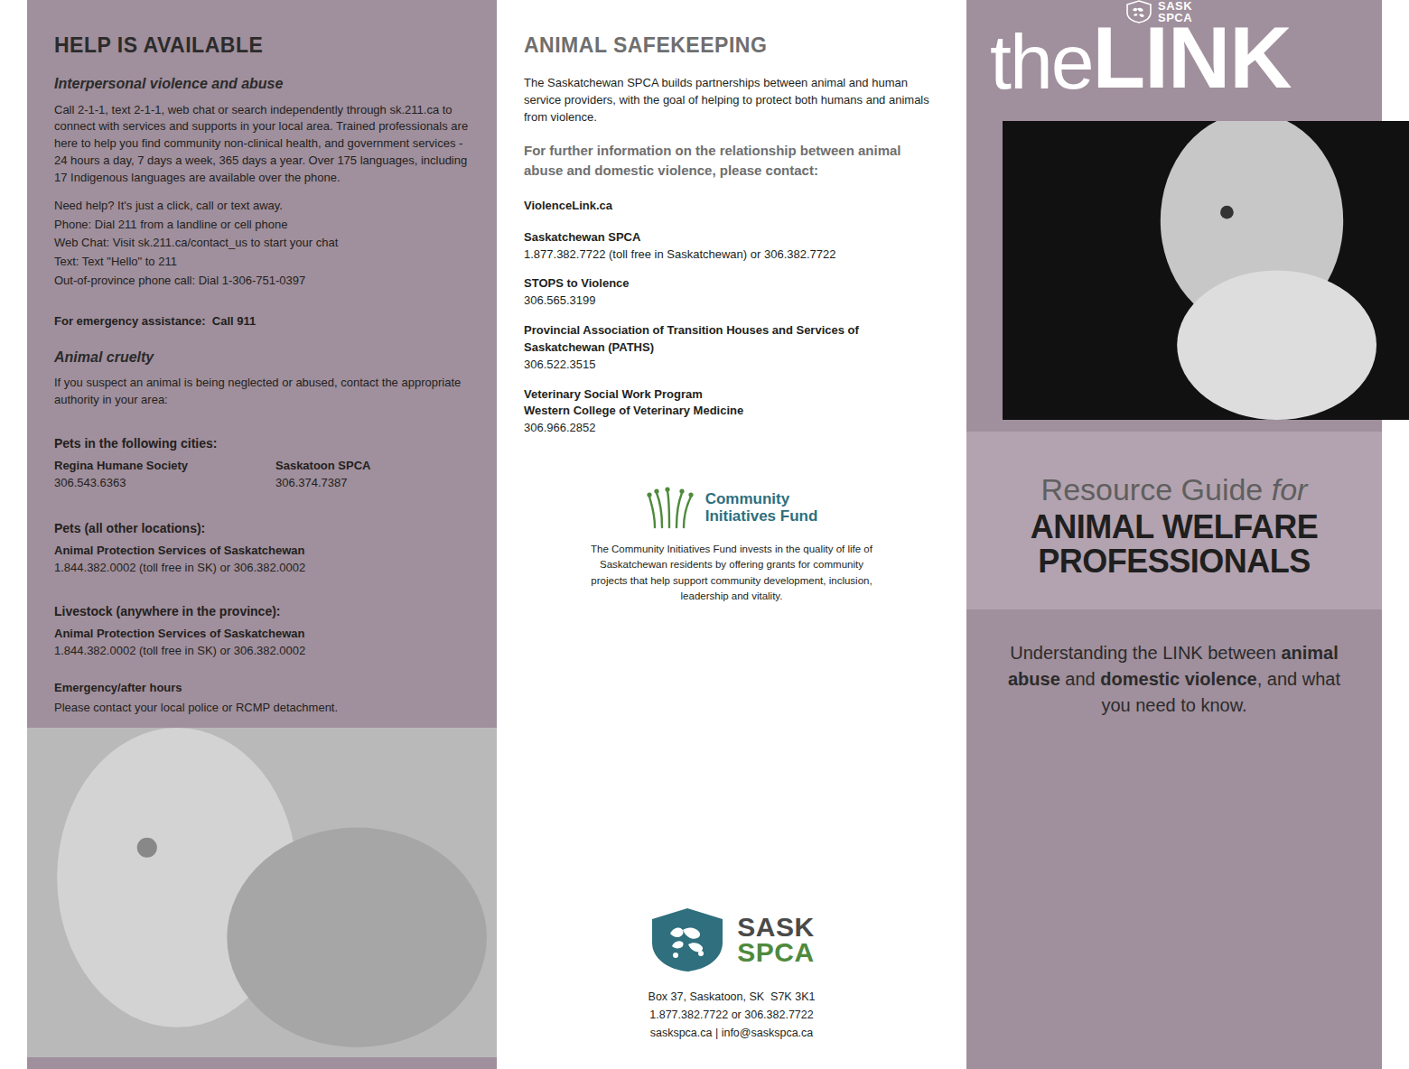HELP IS AVAILABLE
Interpersonal violence and abuse
Call 2-1-1, text 2-1-1, web chat or search independently through sk.211.ca to connect with services and supports in your local area. Trained professionals are here to help you find community non-clinical health, and government services - 24 hours a day, 7 days a week, 365 days a year. Over 175 languages, including 17 Indigenous languages are available over the phone.
Need help? It's just a click, call or text away.
Phone: Dial 211 from a landline or cell phone
Web Chat: Visit sk.211.ca/contact_us to start your chat
Text: Text "Hello" to 211
Out-of-province phone call: Dial 1-306-751-0397
For emergency assistance: Call 911
Animal cruelty
If you suspect an animal is being neglected or abused, contact the appropriate authority in your area:
Pets in the following cities:
Regina Humane Society 306.543.6363
Saskatoon SPCA 306.374.7387
Pets (all other locations):
Animal Protection Services of Saskatchewan 1.844.382.0002 (toll free in SK) or 306.382.0002
Livestock (anywhere in the province):
Animal Protection Services of Saskatchewan 1.844.382.0002 (toll free in SK) or 306.382.0002
Emergency/after hours
Please contact your local police or RCMP detachment.
ANIMAL SAFEKEEPING
The Saskatchewan SPCA builds partnerships between animal and human service providers, with the goal of helping to protect both humans and animals from violence.
For further information on the relationship between animal abuse and domestic violence, please contact:
ViolenceLink.ca
Saskatchewan SPCA 1.877.382.7722 (toll free in Saskatchewan) or 306.382.7722
STOPS to Violence 306.565.3199
Provincial Association of Transition Houses and Services of Saskatchewan (PATHS) 306.522.3515
Veterinary Social Work Program Western College of Veterinary Medicine 306.966.2852
Community
Initiatives Fund
The Community Initiatives Fund invests in the quality of life of Saskatchewan residents by offering grants for community projects that help support community development, inclusion, leadership and vitality.
SASK
SPCA
Box 37, Saskatoon, SK S7K 3K1
1.877.382.7722 or 306.382.7722
saskspca.ca | info@saskspca.ca
the LINK SASK
SPCA
Resource Guide for
ANIMAL WELFARE
PROFESSIONALS
Understanding the LINK between animal abuse and domestic violence, and what you need to know.